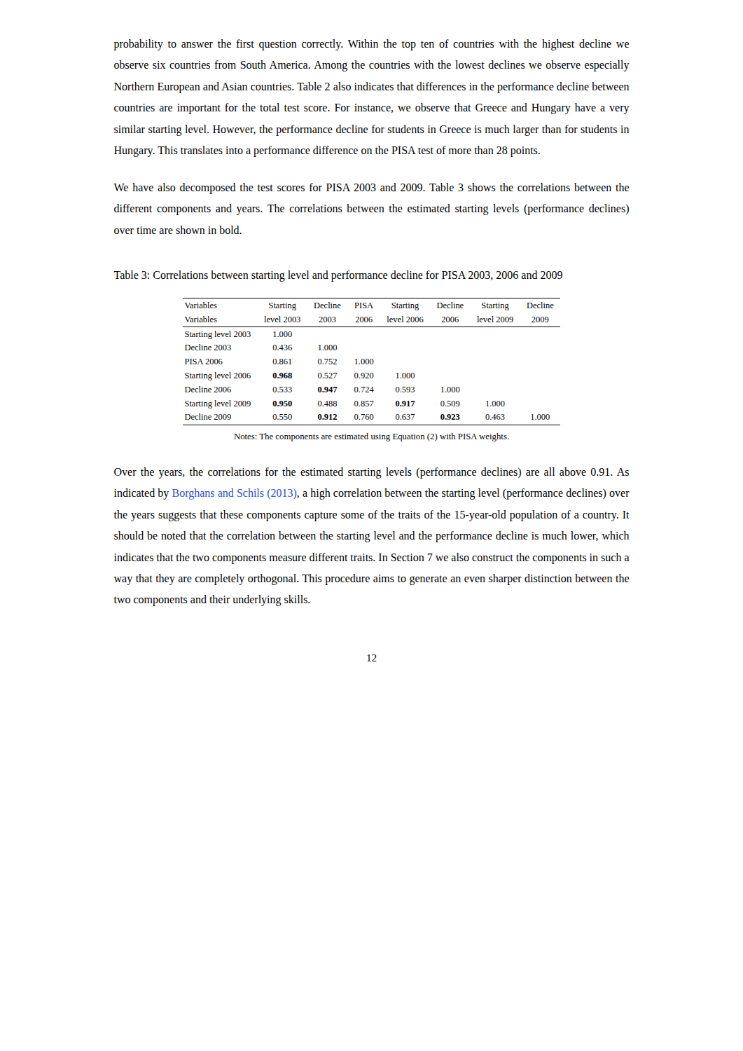probability to answer the first question correctly. Within the top ten of countries with the highest decline we observe six countries from South America. Among the countries with the lowest declines we observe especially Northern European and Asian countries. Table 2 also indicates that differences in the performance decline between countries are important for the total test score. For instance, we observe that Greece and Hungary have a very similar starting level. However, the performance decline for students in Greece is much larger than for students in Hungary. This translates into a performance difference on the PISA test of more than 28 points.
We have also decomposed the test scores for PISA 2003 and 2009. Table 3 shows the correlations between the different components and years. The correlations between the estimated starting levels (performance declines) over time are shown in bold.
Table 3: Correlations between starting level and performance decline for PISA 2003, 2006 and 2009
| Variables | Starting | Decline | PISA | Starting | Decline | Starting | Decline |
| --- | --- | --- | --- | --- | --- | --- | --- |
| Variables | level 2003 | 2003 | 2006 | level 2006 | 2006 | level 2009 | 2009 |
| Starting level 2003 | 1.000 | | | | | | |
| Decline 2003 | 0.436 | 1.000 | | | | | |
| PISA 2006 | 0.861 | 0.752 | 1.000 | | | | |
| Starting level 2006 | 0.968 | 0.527 | 0.920 | 1.000 | | | |
| Decline 2006 | 0.533 | 0.947 | 0.724 | 0.593 | 1.000 | | |
| Starting level 2009 | 0.950 | 0.488 | 0.857 | 0.917 | 0.509 | 1.000 | |
| Decline 2009 | 0.550 | 0.912 | 0.760 | 0.637 | 0.923 | 0.463 | 1.000 |
Notes: The components are estimated using Equation (2) with PISA weights.
Over the years, the correlations for the estimated starting levels (performance declines) are all above 0.91. As indicated by Borghans and Schils (2013), a high correlation between the starting level (performance declines) over the years suggests that these components capture some of the traits of the 15-year-old population of a country. It should be noted that the correlation between the starting level and the performance decline is much lower, which indicates that the two components measure different traits. In Section 7 we also construct the components in such a way that they are completely orthogonal. This procedure aims to generate an even sharper distinction between the two components and their underlying skills.
12